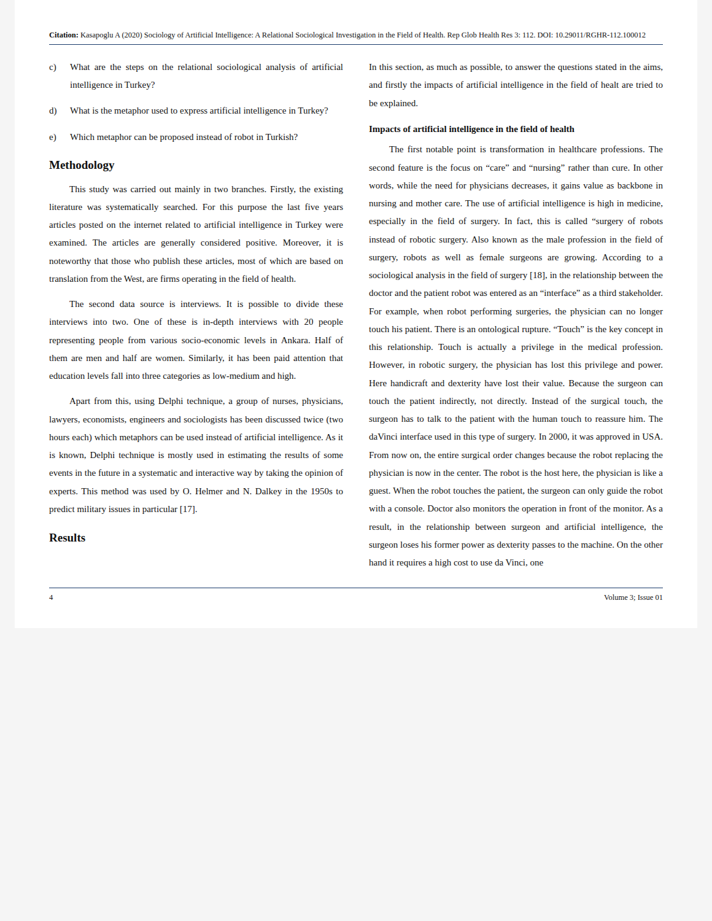Citation: Kasapoglu A (2020) Sociology of Artificial Intelligence: A Relational Sociological Investigation in the Field of Health. Rep Glob Health Res 3: 112. DOI: 10.29011/RGHR-112.100012
c) What are the steps on the relational sociological analysis of artificial intelligence in Turkey?
d) What is the metaphor used to express artificial intelligence in Turkey?
e) Which metaphor can be proposed instead of robot in Turkish?
Methodology
This study was carried out mainly in two branches. Firstly, the existing literature was systematically searched. For this purpose the last five years articles posted on the internet related to artificial intelligence in Turkey were examined. The articles are generally considered positive. Moreover, it is noteworthy that those who publish these articles, most of which are based on translation from the West, are firms operating in the field of health.
The second data source is interviews. It is possible to divide these interviews into two. One of these is in-depth interviews with 20 people representing people from various socio-economic levels in Ankara. Half of them are men and half are women. Similarly, it has been paid attention that education levels fall into three categories as low-medium and high.
Apart from this, using Delphi technique, a group of nurses, physicians, lawyers, economists, engineers and sociologists has been discussed twice (two hours each) which metaphors can be used instead of artificial intelligence. As it is known, Delphi technique is mostly used in estimating the results of some events in the future in a systematic and interactive way by taking the opinion of experts. This method was used by O. Helmer and N. Dalkey in the 1950s to predict military issues in particular [17].
Results
In this section, as much as possible, to answer the questions stated in the aims, and firstly the impacts of artificial intelligence in the field of healt are tried to be explained.
Impacts of artificial intelligence in the field of health
The first notable point is transformation in healthcare professions. The second feature is the focus on “care” and “nursing” rather than cure. In other words, while the need for physicians decreases, it gains value as backbone in nursing and mother care. The use of artificial intelligence is high in medicine, especially in the field of surgery. In fact, this is called “surgery of robots instead of robotic surgery. Also known as the male profession in the field of surgery, robots as well as female surgeons are growing. According to a sociological analysis in the field of surgery [18], in the relationship between the doctor and the patient robot was entered as an “interface” as a third stakeholder. For example, when robot performing surgeries, the physician can no longer touch his patient. There is an ontological rupture. “Touch” is the key concept in this relationship. Touch is actually a privilege in the medical profession. However, in robotic surgery, the physician has lost this privilege and power. Here handicraft and dexterity have lost their value. Because the surgeon can touch the patient indirectly, not directly. Instead of the surgical touch, the surgeon has to talk to the patient with the human touch to reassure him. The daVinci interface used in this type of surgery. In 2000, it was approved in USA. From now on, the entire surgical order changes because the robot replacing the physician is now in the center. The robot is the host here, the physician is like a guest. When the robot touches the patient, the surgeon can only guide the robot with a console. Doctor also monitors the operation in front of the monitor. As a result, in the relationship between surgeon and artificial intelligence, the surgeon loses his former power as dexterity passes to the machine. On the other hand it requires a high cost to use da Vinci, one
4 Volume 3; Issue 01